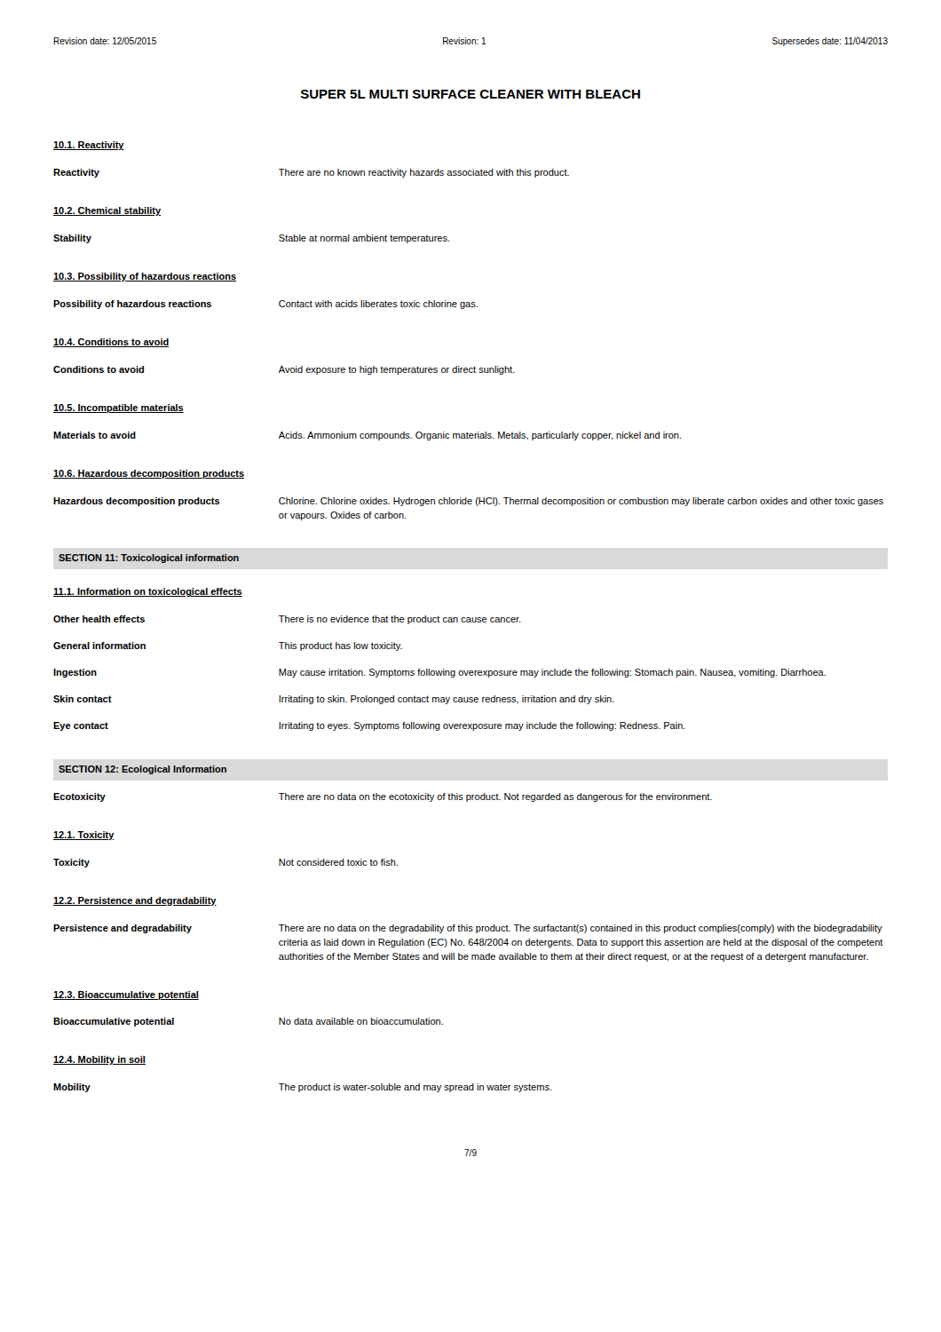Revision date: 12/05/2015 Revision: 1 Supersedes date: 11/04/2013
SUPER 5L MULTI SURFACE CLEANER WITH BLEACH
10.1. Reactivity
| Reactivity | There are no known reactivity hazards associated with this product. |
10.2. Chemical stability
| Stability | Stable at normal ambient temperatures. |
10.3. Possibility of hazardous reactions
| Possibility of hazardous reactions | Contact with acids liberates toxic chlorine gas. |
10.4. Conditions to avoid
| Conditions to avoid | Avoid exposure to high temperatures or direct sunlight. |
10.5. Incompatible materials
| Materials to avoid | Acids. Ammonium compounds. Organic materials. Metals, particularly copper, nickel and iron. |
10.6. Hazardous decomposition products
| Hazardous decomposition products | Chlorine. Chlorine oxides. Hydrogen chloride (HCl). Thermal decomposition or combustion may liberate carbon oxides and other toxic gases or vapours. Oxides of carbon. |
SECTION 11: Toxicological information
11.1. Information on toxicological effects
| Other health effects | There is no evidence that the product can cause cancer. |
| General information | This product has low toxicity. |
| Ingestion | May cause irritation. Symptoms following overexposure may include the following: Stomach pain. Nausea, vomiting. Diarrhoea. |
| Skin contact | Irritating to skin. Prolonged contact may cause redness, irritation and dry skin. |
| Eye contact | Irritating to eyes. Symptoms following overexposure may include the following: Redness. Pain. |
SECTION 12: Ecological Information
| Ecotoxicity | There are no data on the ecotoxicity of this product. Not regarded as dangerous for the environment. |
12.1. Toxicity
| Toxicity | Not considered toxic to fish. |
12.2. Persistence and degradability
| Persistence and degradability | There are no data on the degradability of this product. The surfactant(s) contained in this product complies(comply) with the biodegradability criteria as laid down in Regulation (EC) No. 648/2004 on detergents. Data to support this assertion are held at the disposal of the competent authorities of the Member States and will be made available to them at their direct request, or at the request of a detergent manufacturer. |
12.3. Bioaccumulative potential
| Bioaccumulative potential | No data available on bioaccumulation. |
12.4. Mobility in soil
| Mobility | The product is water-soluble and may spread in water systems. |
7/9